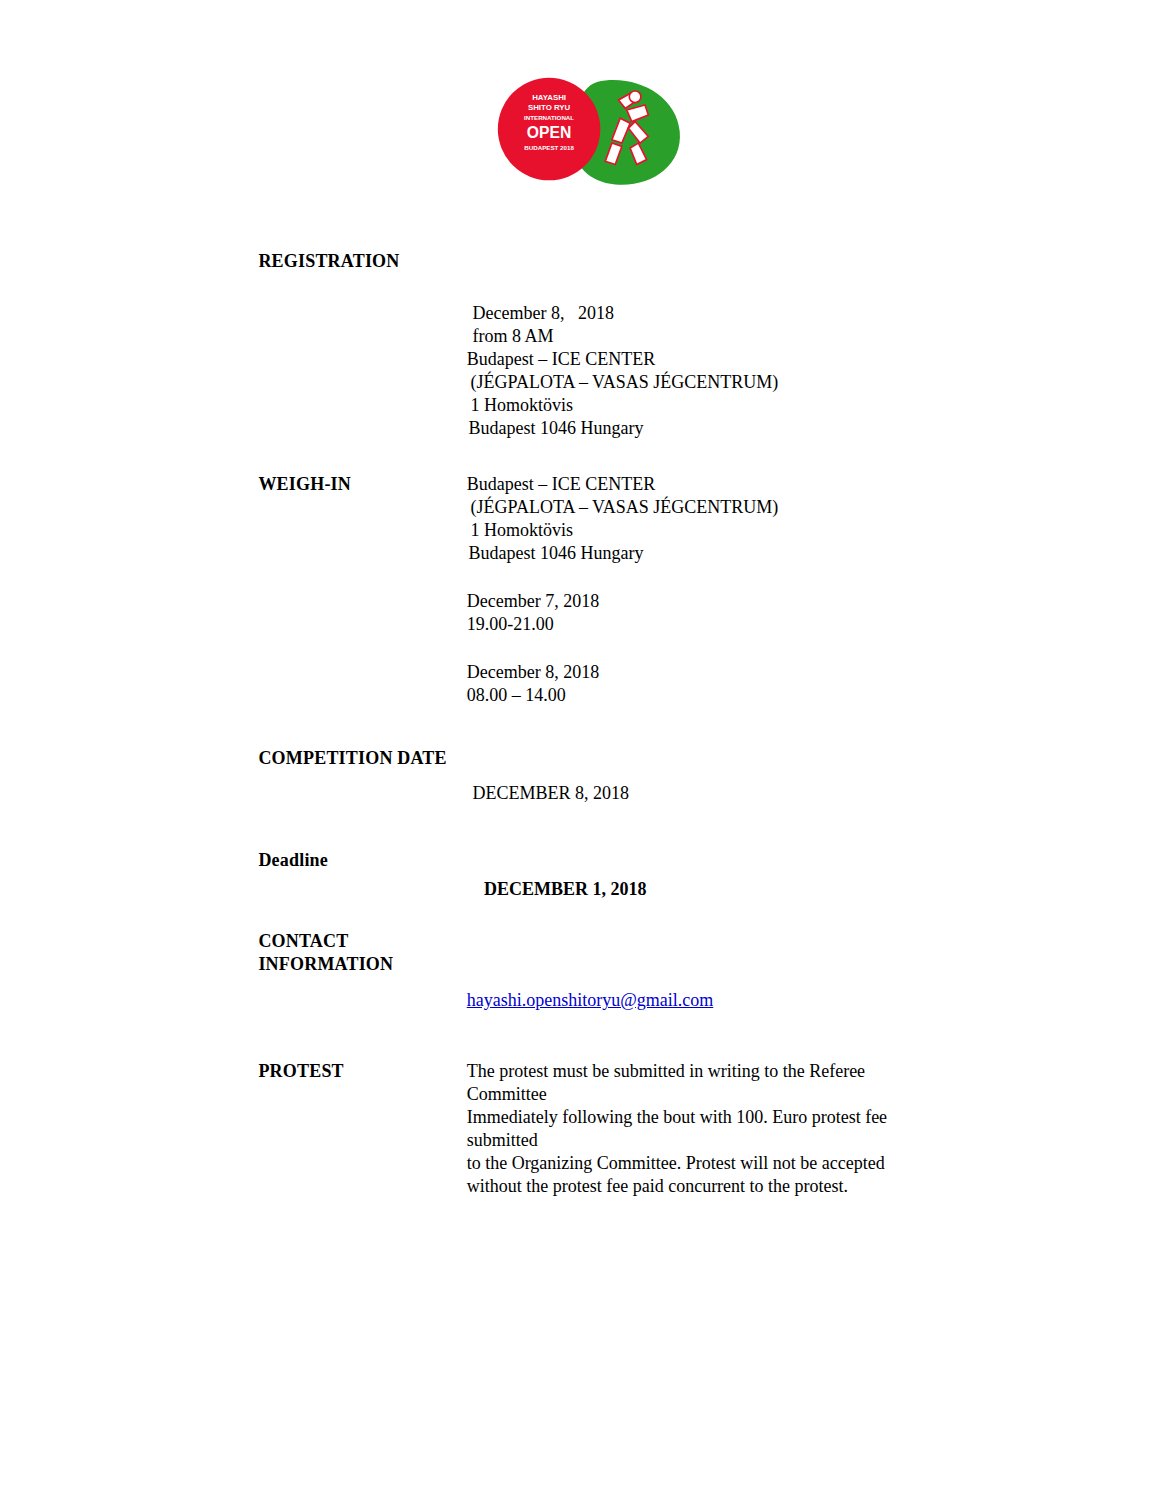HAYASHI SHITO RYU INTERNATIONAL OPEN BUDAPEST 2018
REGISTRATION
December 8, 2018
from 8 AM
Budapest – ICE CENTER
(JÉGPALOTA – VASAS JÉGCENTRUM)
1 Homoktövis
Budapest 1046 Hungary
WEIGH-IN
Budapest – ICE CENTER
(JÉGPALOTA – VASAS JÉGCENTRUM)
1 Homoktövis
Budapest 1046 Hungary
December 7, 2018
19.00-21.00
December 8, 2018
08.00 – 14.00
COMPETITION DATE
DECEMBER 8, 2018
Deadline
DECEMBER 1, 2018
CONTACT INFORMATION
hayashi.openshitoryu@gmail.com
PROTEST
The protest must be submitted in writing to the Referee Committee
Immediately following the bout with 100. Euro protest fee submitted
to the Organizing Committee. Protest will not be accepted
without the protest fee paid concurrent to the protest.